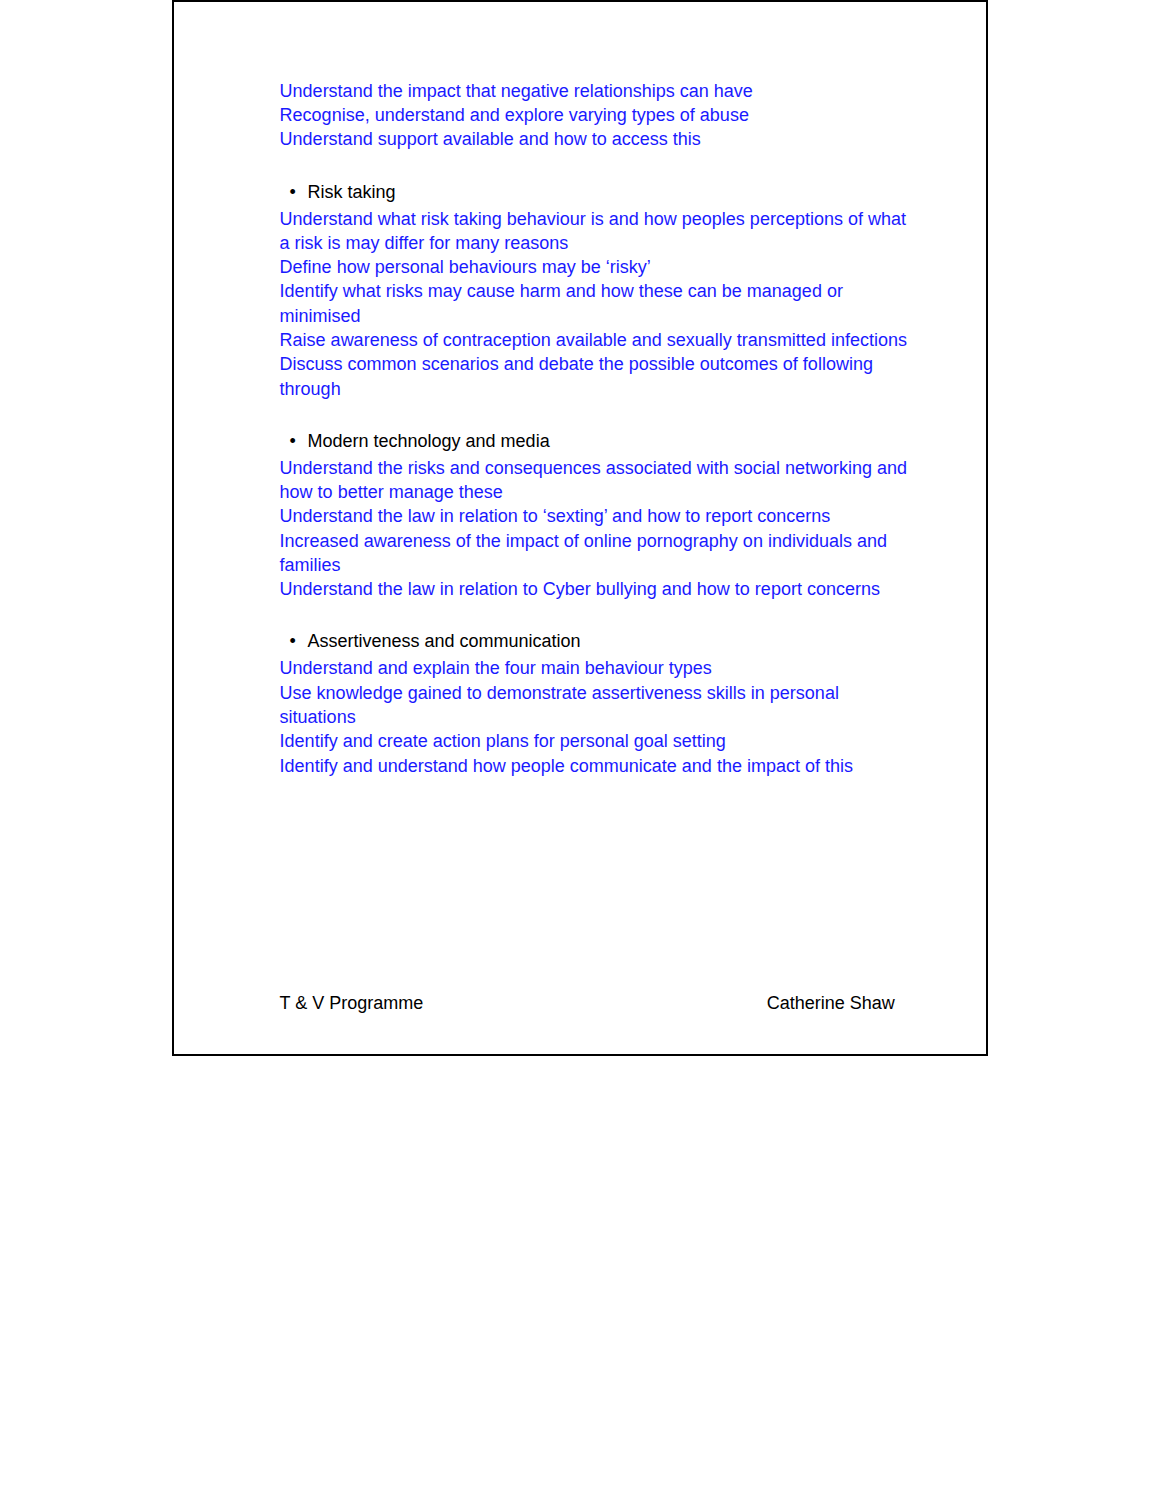Understand the impact that negative relationships can have
Recognise, understand and explore varying types of abuse
Understand support available and how to access this
Risk taking
Understand what risk taking behaviour is and how peoples perceptions of what a risk is may differ for many reasons
Define how personal behaviours may be ‘risky’
Identify what risks may cause harm and how these can be managed or minimised
Raise awareness of contraception available and sexually transmitted infections
Discuss common scenarios and debate the possible outcomes of following through
Modern technology and media
Understand the risks and consequences associated with social networking and how to better manage these
Understand the law in relation to ‘sexting’ and how to report concerns
Increased awareness of the impact of online pornography on individuals and families
Understand the law in relation to Cyber bullying and how to report concerns
Assertiveness and communication
Understand and explain the four main behaviour types
Use knowledge gained to demonstrate assertiveness skills in personal situations
Identify and create action plans for personal goal setting
Identify and understand how people communicate and the impact of this
T & V Programme Catherine Shaw